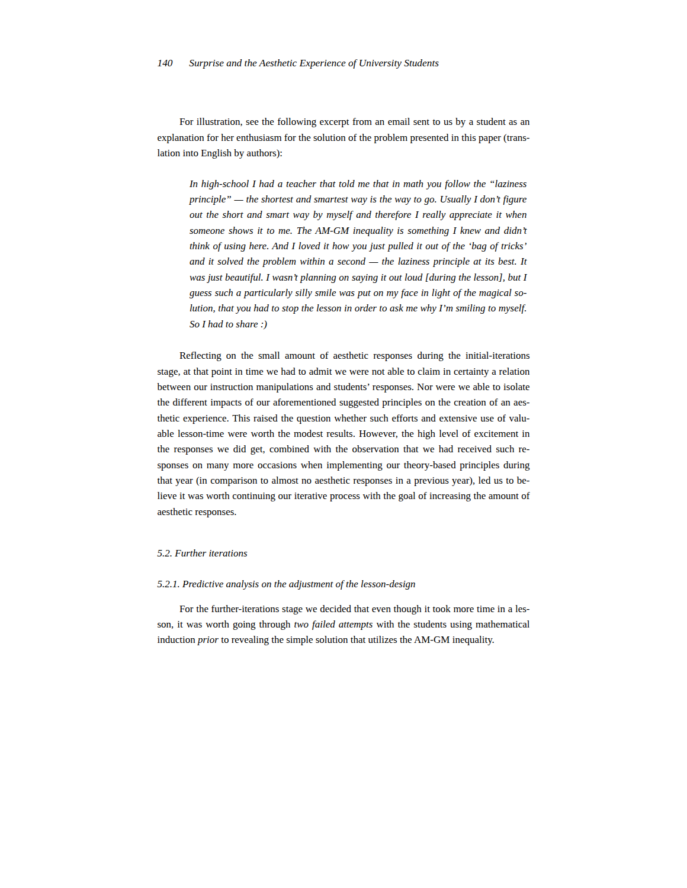140 Surprise and the Aesthetic Experience of University Students
For illustration, see the following excerpt from an email sent to us by a student as an explanation for her enthusiasm for the solution of the problem presented in this paper (translation into English by authors):
In high-school I had a teacher that told me that in math you follow the “laziness principle” — the shortest and smartest way is the way to go. Usually I don’t figure out the short and smart way by myself and therefore I really appreciate it when someone shows it to me. The AM-GM inequality is something I knew and didn’t think of using here. And I loved it how you just pulled it out of the ‘bag of tricks’ and it solved the problem within a second — the laziness principle at its best. It was just beautiful. I wasn’t planning on saying it out loud [during the lesson], but I guess such a particularly silly smile was put on my face in light of the magical solution, that you had to stop the lesson in order to ask me why I’m smiling to myself. So I had to share :)
Reflecting on the small amount of aesthetic responses during the initial-iterations stage, at that point in time we had to admit we were not able to claim in certainty a relation between our instruction manipulations and students’ responses. Nor were we able to isolate the different impacts of our aforementioned suggested principles on the creation of an aesthetic experience. This raised the question whether such efforts and extensive use of valuable lesson-time were worth the modest results. However, the high level of excitement in the responses we did get, combined with the observation that we had received such responses on many more occasions when implementing our theory-based principles during that year (in comparison to almost no aesthetic responses in a previous year), led us to believe it was worth continuing our iterative process with the goal of increasing the amount of aesthetic responses.
5.2. Further iterations
5.2.1. Predictive analysis on the adjustment of the lesson-design
For the further-iterations stage we decided that even though it took more time in a lesson, it was worth going through two failed attempts with the students using mathematical induction prior to revealing the simple solution that utilizes the AM-GM inequality.